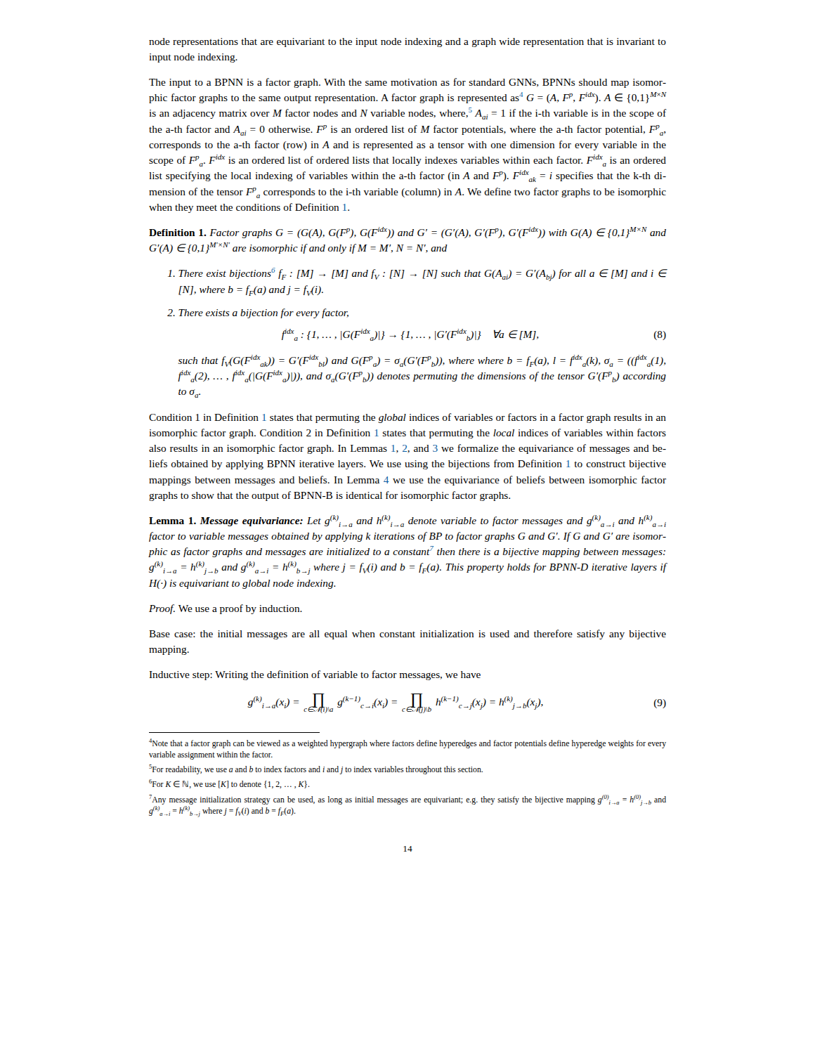node representations that are equivariant to the input node indexing and a graph wide representation that is invariant to input node indexing.
The input to a BPNN is a factor graph. With the same motivation as for standard GNNs, BPNNs should map isomorphic factor graphs to the same output representation. A factor graph is represented as4 G = (A, Fp, Fidx). A ∈ {0,1}M×N is an adjacency matrix over M factor nodes and N variable nodes, where,5 Aai = 1 if the i-th variable is in the scope of the a-th factor and Aai = 0 otherwise. Fp is an ordered list of M factor potentials, where the a-th factor potential, Fpa, corresponds to the a-th factor (row) in A and is represented as a tensor with one dimension for every variable in the scope of Fpa. Fidx is an ordered list of ordered lists that locally indexes variables within each factor. Fidxa is an ordered list specifying the local indexing of variables within the a-th factor (in A and Fp). Fidxak = i specifies that the k-th dimension of the tensor Fpa corresponds to the i-th variable (column) in A. We define two factor graphs to be isomorphic when they meet the conditions of Definition 1.
Definition 1. Factor graphs G = (G(A), G(Fp), G(Fidx)) and G′ = (G′(A), G′(Fp), G′(Fidx)) with G(A) ∈ {0,1}M×N and G′(A) ∈ {0,1}M′×N′ are isomorphic if and only if M = M′, N = N′, and
There exist bijections6 fF : [M] → [M] and fV : [N] → [N] such that G(Aai) = G′(Abj) for all a ∈ [M] and i ∈ [N], where b = fF(a) and j = fV(i).
There exists a bijection for every factor,
fidxa : {1, … , |G(Fidxa)|} → {1, … , |G′(Fidxb)|} ∀a ∈ [M],
(8)
such that fV(G(Fidxak)) = G′(Fidxbl) and G(Fpa) = σa(G′(Fpb)), where where b = fF(a), l = fidxa(k), σa = ((fidxa(1), fidxa(2), … , fidxa(|G(Fidxa)|)), and σa(G′(Fpb)) denotes permuting the dimensions of the tensor G′(Fpb) according to σa.
Condition 1 in Definition 1 states that permuting the global indices of variables or factors in a factor graph results in an isomorphic factor graph. Condition 2 in Definition 1 states that permuting the local indices of variables within factors also results in an isomorphic factor graph. In Lemmas 1, 2, and 3 we formalize the equivariance of messages and beliefs obtained by applying BPNN iterative layers. We use using the bijections from Definition 1 to construct bijective mappings between messages and beliefs. In Lemma 4 we use the equivariance of beliefs between isomorphic factor graphs to show that the output of BPNN-B is identical for isomorphic factor graphs.
Lemma 1. Message equivariance: Let g(k)i→a and h(k)i→a denote variable to factor messages and g(k)a→i and h(k)a→i factor to variable messages obtained by applying k iterations of BP to factor graphs G and G′. If G and G′ are isomorphic as factor graphs and messages are initialized to a constant7 then there is a bijective mapping between messages: g(k)i→a = h(k)j→b and g(k)a→i = h(k)b→j where j = fV(i) and b = fF(a). This property holds for BPNN-D iterative layers if H(·) is equivariant to global node indexing.
Proof. We use a proof by induction.
Base case: the initial messages are all equal when constant initialization is used and therefore satisfy any bijective mapping.
Inductive step: Writing the definition of variable to factor messages, we have
g(k)i→a(xi) = ∏c∈𝒩(i)\a g(k−1)c→i(xi) = ∏c∈𝒩(j)\b h(k−1)c→j(xj) = h(k)j→b(xj),
(9)
4Note that a factor graph can be viewed as a weighted hypergraph where factors define hyperedges and factor potentials define hyperedge weights for every variable assignment within the factor.
5For readability, we use a and b to index factors and i and j to index variables throughout this section.
6For K ∈ ℕ, we use [K] to denote {1, 2, … , K}.
7Any message initialization strategy can be used, as long as initial messages are equivariant; e.g. they satisfy the bijective mapping g(0)i→a = h(0)j→b and g(k)a→i = h(k)b→j where j = fV(i) and b = fF(a).
14